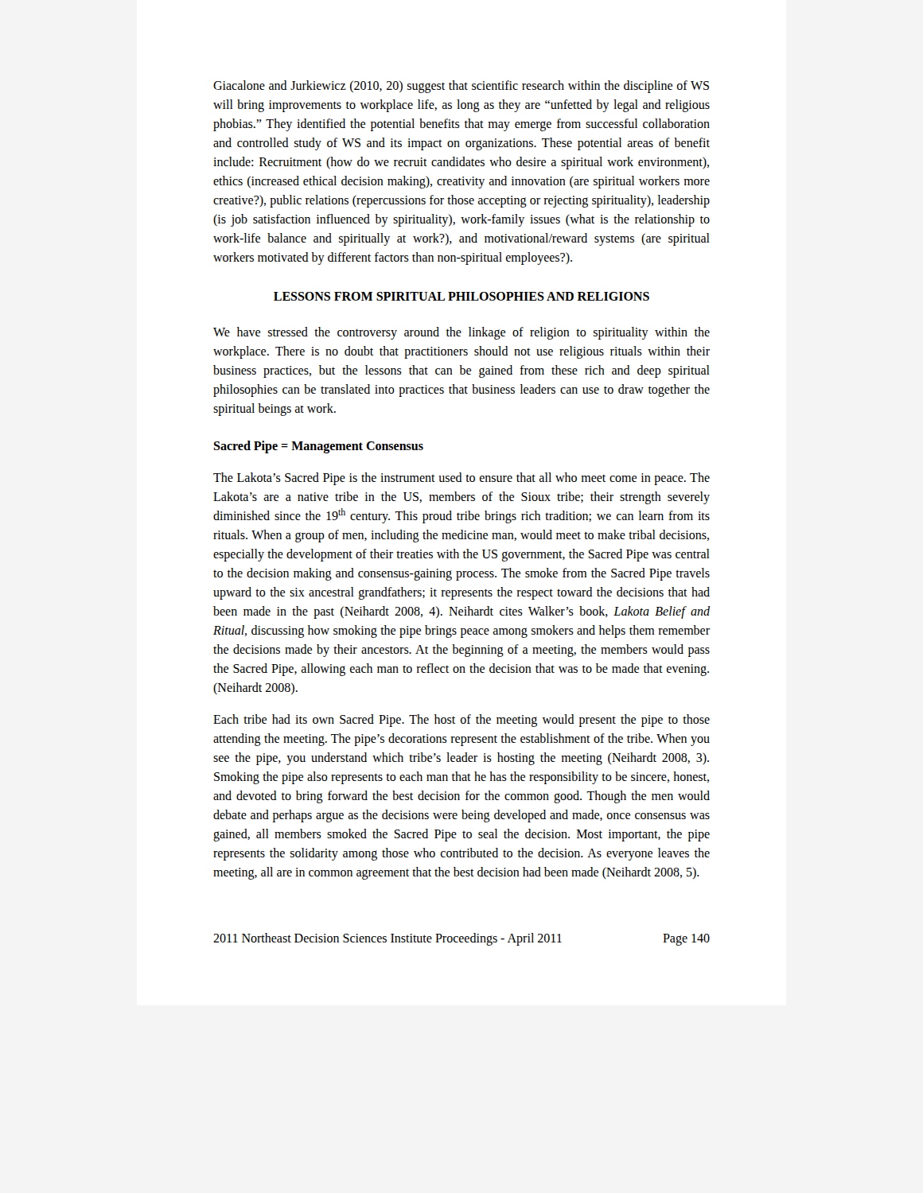Giacalone and Jurkiewicz (2010, 20) suggest that scientific research within the discipline of WS will bring improvements to workplace life, as long as they are “unfetted by legal and religious phobias.” They identified the potential benefits that may emerge from successful collaboration and controlled study of WS and its impact on organizations. These potential areas of benefit include: Recruitment (how do we recruit candidates who desire a spiritual work environment), ethics (increased ethical decision making), creativity and innovation (are spiritual workers more creative?), public relations (repercussions for those accepting or rejecting spirituality), leadership (is job satisfaction influenced by spirituality), work-family issues (what is the relationship to work-life balance and spiritually at work?), and motivational/reward systems (are spiritual workers motivated by different factors than non-spiritual employees?).
Lessons from Spiritual Philosophies and Religions
We have stressed the controversy around the linkage of religion to spirituality within the workplace. There is no doubt that practitioners should not use religious rituals within their business practices, but the lessons that can be gained from these rich and deep spiritual philosophies can be translated into practices that business leaders can use to draw together the spiritual beings at work.
Sacred Pipe = Management Consensus
The Lakota’s Sacred Pipe is the instrument used to ensure that all who meet come in peace. The Lakota’s are a native tribe in the US, members of the Sioux tribe; their strength severely diminished since the 19th century. This proud tribe brings rich tradition; we can learn from its rituals. When a group of men, including the medicine man, would meet to make tribal decisions, especially the development of their treaties with the US government, the Sacred Pipe was central to the decision making and consensus-gaining process. The smoke from the Sacred Pipe travels upward to the six ancestral grandfathers; it represents the respect toward the decisions that had been made in the past (Neihardt 2008, 4). Neihardt cites Walker’s book, Lakota Belief and Ritual, discussing how smoking the pipe brings peace among smokers and helps them remember the decisions made by their ancestors. At the beginning of a meeting, the members would pass the Sacred Pipe, allowing each man to reflect on the decision that was to be made that evening. (Neihardt 2008).
Each tribe had its own Sacred Pipe. The host of the meeting would present the pipe to those attending the meeting. The pipe’s decorations represent the establishment of the tribe. When you see the pipe, you understand which tribe’s leader is hosting the meeting (Neihardt 2008, 3). Smoking the pipe also represents to each man that he has the responsibility to be sincere, honest, and devoted to bring forward the best decision for the common good. Though the men would debate and perhaps argue as the decisions were being developed and made, once consensus was gained, all members smoked the Sacred Pipe to seal the decision. Most important, the pipe represents the solidarity among those who contributed to the decision. As everyone leaves the meeting, all are in common agreement that the best decision had been made (Neihardt 2008, 5).
2011 Northeast Decision Sciences Institute Proceedings - April 2011 Page 140